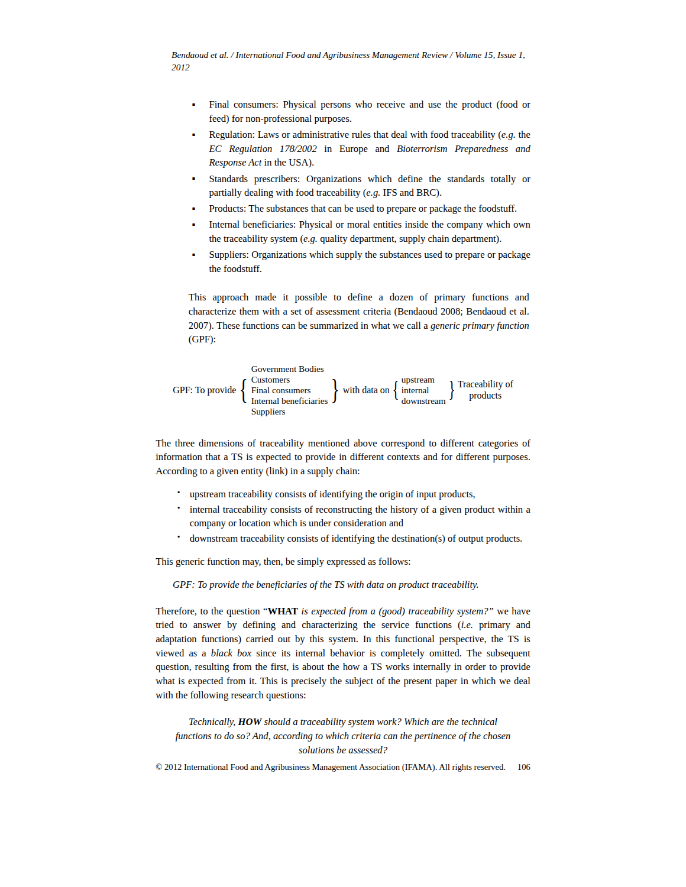Bendaoud et al. / International Food and Agribusiness Management Review / Volume 15, Issue 1, 2012
Final consumers: Physical persons who receive and use the product (food or feed) for non-professional purposes.
Regulation: Laws or administrative rules that deal with food traceability (e.g. the EC Regulation 178/2002 in Europe and Bioterrorism Preparedness and Response Act in the USA).
Standards prescribers: Organizations which define the standards totally or partially dealing with food traceability (e.g. IFS and BRC).
Products: The substances that can be used to prepare or package the foodstuff.
Internal beneficiaries: Physical or moral entities inside the company which own the traceability system (e.g. quality department, supply chain department).
Suppliers: Organizations which supply the substances used to prepare or package the foodstuff.
This approach made it possible to define a dozen of primary functions and characterize them with a set of assessment criteria (Bendaoud 2008; Bendaoud et al. 2007). These functions can be summarized in what we call a generic primary function (GPF):
| GPF: To provide | { | Government Bodies Customers Final consumers Internal beneficiaries Suppliers | } | with data on | { | upstream internal downstream | } | Traceability of products |
The three dimensions of traceability mentioned above correspond to different categories of information that a TS is expected to provide in different contexts and for different purposes. According to a given entity (link) in a supply chain:
upstream traceability consists of identifying the origin of input products,
internal traceability consists of reconstructing the history of a given product within a company or location which is under consideration and
downstream traceability consists of identifying the destination(s) of output products.
This generic function may, then, be simply expressed as follows:
GPF: To provide the beneficiaries of the TS with data on product traceability.
Therefore, to the question “WHAT is expected from a (good) traceability system?” we have tried to answer by defining and characterizing the service functions (i.e. primary and adaptation functions) carried out by this system. In this functional perspective, the TS is viewed as a black box since its internal behavior is completely omitted. The subsequent question, resulting from the first, is about the how a TS works internally in order to provide what is expected from it. This is precisely the subject of the present paper in which we deal with the following research questions:
Technically, HOW should a traceability system work? Which are the technical functions to do so? And, according to which criteria can the pertinence of the chosen solutions be assessed?
© 2012 International Food and Agribusiness Management Association (IFAMA). All rights reserved. 106